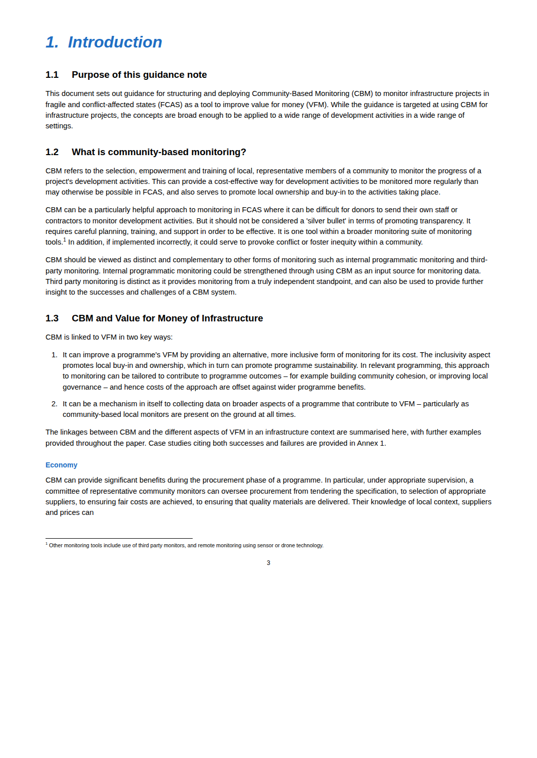1. Introduction
1.1 Purpose of this guidance note
This document sets out guidance for structuring and deploying Community-Based Monitoring (CBM) to monitor infrastructure projects in fragile and conflict-affected states (FCAS) as a tool to improve value for money (VFM). While the guidance is targeted at using CBM for infrastructure projects, the concepts are broad enough to be applied to a wide range of development activities in a wide range of settings.
1.2 What is community-based monitoring?
CBM refers to the selection, empowerment and training of local, representative members of a community to monitor the progress of a project's development activities. This can provide a cost-effective way for development activities to be monitored more regularly than may otherwise be possible in FCAS, and also serves to promote local ownership and buy-in to the activities taking place.
CBM can be a particularly helpful approach to monitoring in FCAS where it can be difficult for donors to send their own staff or contractors to monitor development activities. But it should not be considered a 'silver bullet' in terms of promoting transparency. It requires careful planning, training, and support in order to be effective. It is one tool within a broader monitoring suite of monitoring tools.1 In addition, if implemented incorrectly, it could serve to provoke conflict or foster inequity within a community.
CBM should be viewed as distinct and complementary to other forms of monitoring such as internal programmatic monitoring and third-party monitoring. Internal programmatic monitoring could be strengthened through using CBM as an input source for monitoring data. Third party monitoring is distinct as it provides monitoring from a truly independent standpoint, and can also be used to provide further insight to the successes and challenges of a CBM system.
1.3 CBM and Value for Money of Infrastructure
CBM is linked to VFM in two key ways:
It can improve a programme's VFM by providing an alternative, more inclusive form of monitoring for its cost. The inclusivity aspect promotes local buy-in and ownership, which in turn can promote programme sustainability. In relevant programming, this approach to monitoring can be tailored to contribute to programme outcomes – for example building community cohesion, or improving local governance – and hence costs of the approach are offset against wider programme benefits.
It can be a mechanism in itself to collecting data on broader aspects of a programme that contribute to VFM – particularly as community-based local monitors are present on the ground at all times.
The linkages between CBM and the different aspects of VFM in an infrastructure context are summarised here, with further examples provided throughout the paper. Case studies citing both successes and failures are provided in Annex 1.
Economy
CBM can provide significant benefits during the procurement phase of a programme. In particular, under appropriate supervision, a committee of representative community monitors can oversee procurement from tendering the specification, to selection of appropriate suppliers, to ensuring fair costs are achieved, to ensuring that quality materials are delivered. Their knowledge of local context, suppliers and prices can
1 Other monitoring tools include use of third party monitors, and remote monitoring using sensor or drone technology.
3